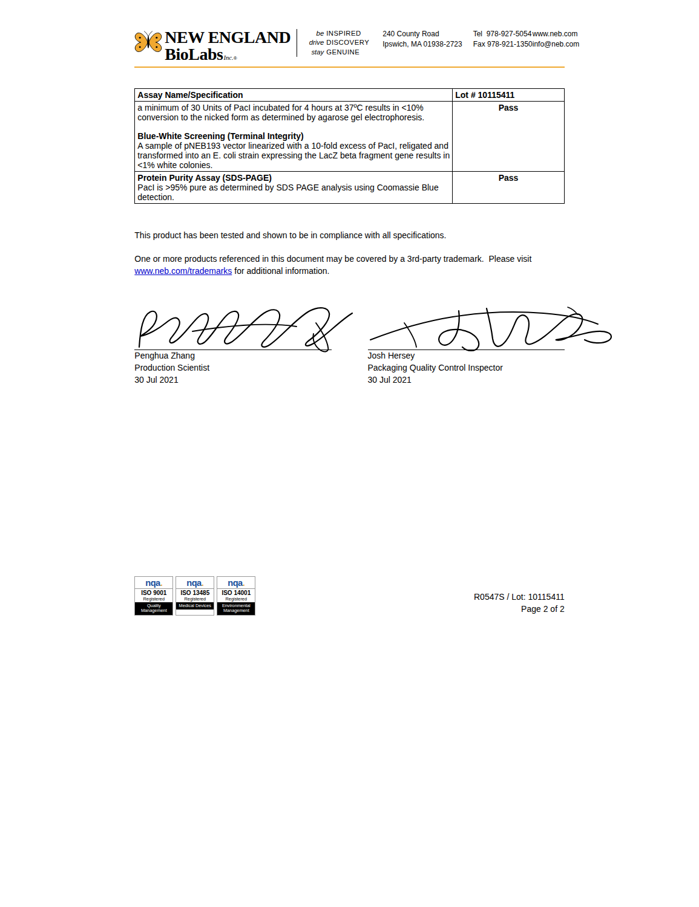NEW ENGLAND BioLabs Inc.®
be INSPIRED
drive DISCOVERY
stay GENUINE
240 County Road
Ipswich, MA 01938-2723
Tel 978-927-5054
Fax 978-921-1350
www.neb.com
info@neb.com
| Assay Name/Specification | Lot # 10115411 |
| --- | --- |
| a minimum of 30 Units of PacI incubated for 4 hours at 37ºC results in <10% conversion to the nicked form as determined by agarose gel electrophoresis. Blue-White Screening (Terminal Integrity) A sample of pNEB193 vector linearized with a 10-fold excess of PacI, religated and transformed into an E. coli strain expressing the LacZ beta fragment gene results in <1% white colonies. | Pass |
| Protein Purity Assay (SDS-PAGE) PacI is >95% pure as determined by SDS PAGE analysis using Coomassie Blue detection. | Pass |
This product has been tested and shown to be in compliance with all specifications.
One or more products referenced in this document may be covered by a 3rd-party trademark. Please visit www.neb.com/trademarks for additional information.
Penghua Zhang
Production Scientist
30 Jul 2021
Josh Hersey
Packaging Quality Control Inspector
30 Jul 2021
nqa.
ISO 9001
Registered
Quality
Management
nqa.
ISO 13485
Registered
Medical Devices
nqa.
ISO 14001
Registered
Environmental
Management
R0547S / Lot: 10115411
Page 2 of 2